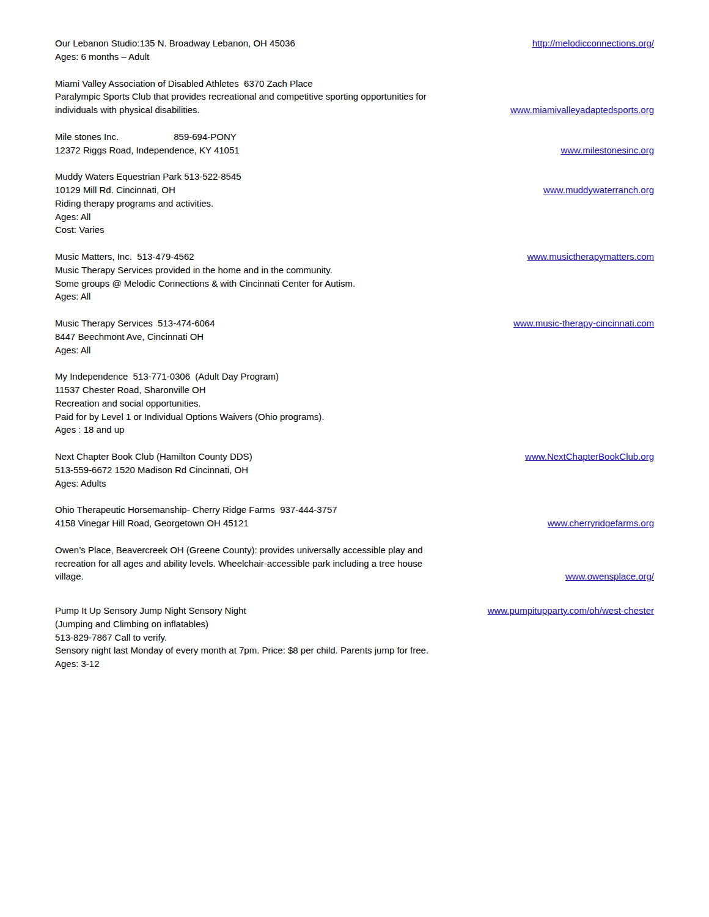Our Lebanon Studio:135 N. Broadway Lebanon, OH 45036 http://melodicconnections.org/
Ages: 6 months – Adult
Miami Valley Association of Disabled Athletes 6370 Zach Place Paralympic Sports Club that provides recreational and competitive sporting opportunities for
individuals with physical disabilities. www.miamivalleyadaptedsports.org
Mile stones Inc. 859-694-PONY
12372 Riggs Road, Independence, KY 41051 www.milestonesinc.org
Muddy Waters Equestrian Park 513-522-8545
10129 Mill Rd. Cincinnati, OH www.muddywaterranch.org
Riding therapy programs and activities. Ages: All Cost: Varies
Music Matters, Inc. 513-479-4562 www.musictherapymatters.com
Music Therapy Services provided in the home and in the community. Some groups @ Melodic Connections & with Cincinnati Center for Autism. Ages: All
Music Therapy Services 513-474-6064 www.music-therapy-cincinnati.com
8447 Beechmont Ave, Cincinnati OH Ages: All
My Independence 513-771-0306 (Adult Day Program) 11537 Chester Road, Sharonville OH Recreation and social opportunities. Paid for by Level 1 or Individual Options Waivers (Ohio programs). Ages : 18 and up
Next Chapter Book Club (Hamilton County DDS) www.NextChapterBookClub.org
513-559-6672 1520 Madison Rd Cincinnati, OH Ages: Adults
Ohio Therapeutic Horsemanship- Cherry Ridge Farms 937-444-3757
4158 Vinegar Hill Road, Georgetown OH 45121 www.cherryridgefarms.org
Owen’s Place, Beavercreek OH (Greene County): provides universally accessible play and recreation for all ages and ability levels. Wheelchair-accessible park including a tree house
village. www.owensplace.org/
Pump It Up Sensory Jump Night Sensory Night www.pumpitupparty.com/oh/west-chester
(Jumping and Climbing on inflatables) 513-829-7867 Call to verify. Sensory night last Monday of every month at 7pm. Price: $8 per child. Parents jump for free. Ages: 3-12